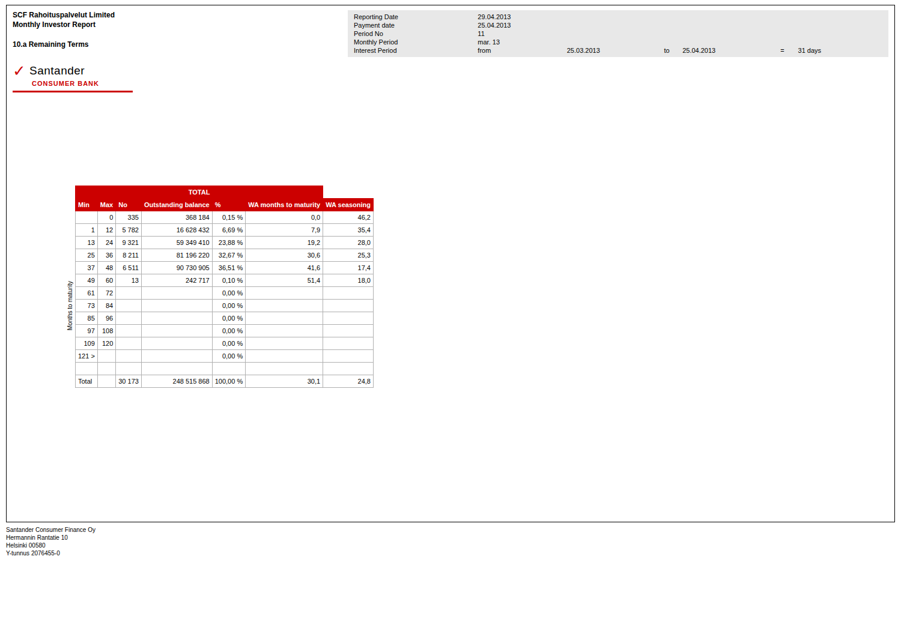SCF Rahoituspalvelut Limited
Monthly Investor Report
10.a Remaining Terms
| Reporting Date | 29.04.2013 | | | | |
| Payment date | 25.04.2013 | | | | |
| Period No | 11 | | | | |
| Monthly Period | mar. 13 | | | | |
| Interest Period | from | 25.03.2013 | to | 25.04.2013 | = | 31 days |
✓ Santander
CONSUMER BANK
| | TOTAL |
| | Min | Max | No | Outstanding balance | % | WA months to maturity | WA seasoning |
| | | 0 | 335 | 368 184 | 0,15 % | 0,0 | 46,2 |
| | 1 | 12 | 5 782 | 16 628 432 | 6,69 % | 7,9 | 35,4 |
| | 13 | 24 | 9 321 | 59 349 410 | 23,88 % | 19,2 | 28,0 |
| | 25 | 36 | 8 211 | 81 196 220 | 32,67 % | 30,6 | 25,3 |
| Months to maturity | 37 | 48 | 6 511 | 90 730 905 | 36,51 % | 41,6 | 17,4 |
| 49 | 60 | 13 | 242 717 | 0,10 % | 51,4 | 18,0 |
| 61 | 72 | | | 0,00 % | | |
| 73 | 84 | | | 0,00 % | | |
| 85 | 96 | | | 0,00 % | | |
| 97 | 108 | | | 0,00 % | | |
| 109 | 120 | | | 0,00 % | | |
| | 121 > | | | | 0,00 % | | |
| | Total | | 30 173 | 248 515 868 | 100,00 % | 30,1 | 24,8 |
Santander Consumer Finance Oy
Hermannin Rantatie 10
Helsinki 00580
Y-tunnus 2076455-0